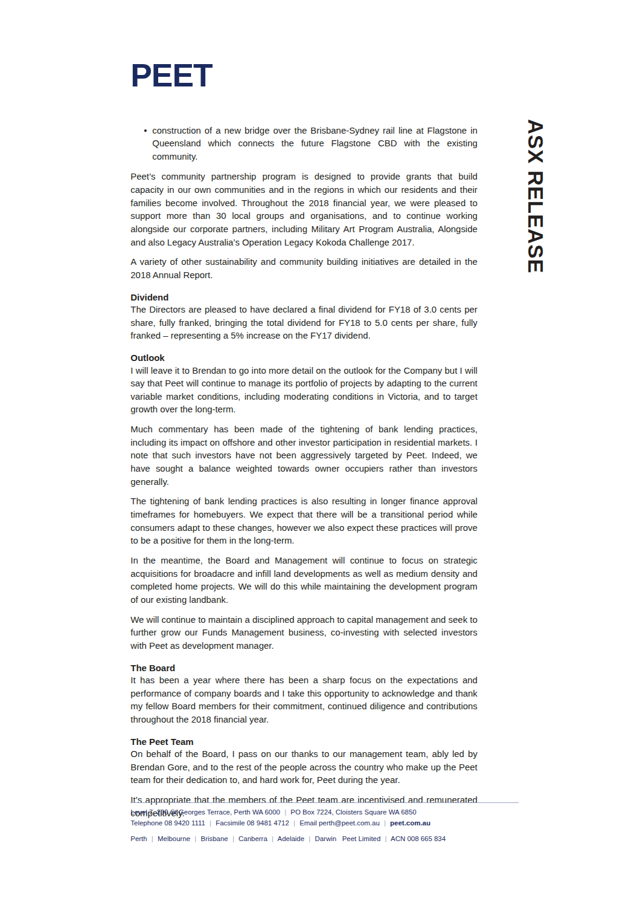PEET
ASX RELEASE
construction of a new bridge over the Brisbane-Sydney rail line at Flagstone in Queensland which connects the future Flagstone CBD with the existing community.
Peet’s community partnership program is designed to provide grants that build capacity in our own communities and in the regions in which our residents and their families become involved. Throughout the 2018 financial year, we were pleased to support more than 30 local groups and organisations, and to continue working alongside our corporate partners, including Military Art Program Australia, Alongside and also Legacy Australia’s Operation Legacy Kokoda Challenge 2017.
A variety of other sustainability and community building initiatives are detailed in the 2018 Annual Report.
Dividend
The Directors are pleased to have declared a final dividend for FY18 of 3.0 cents per share, fully franked, bringing the total dividend for FY18 to 5.0 cents per share, fully franked – representing a 5% increase on the FY17 dividend.
Outlook
I will leave it to Brendan to go into more detail on the outlook for the Company but I will say that Peet will continue to manage its portfolio of projects by adapting to the current variable market conditions, including moderating conditions in Victoria, and to target growth over the long-term.
Much commentary has been made of the tightening of bank lending practices, including its impact on offshore and other investor participation in residential markets. I note that such investors have not been aggressively targeted by Peet. Indeed, we have sought a balance weighted towards owner occupiers rather than investors generally.
The tightening of bank lending practices is also resulting in longer finance approval timeframes for homebuyers. We expect that there will be a transitional period while consumers adapt to these changes, however we also expect these practices will prove to be a positive for them in the long-term.
In the meantime, the Board and Management will continue to focus on strategic acquisitions for broadacre and infill land developments as well as medium density and completed home projects. We will do this while maintaining the development program of our existing landbank.
We will continue to maintain a disciplined approach to capital management and seek to further grow our Funds Management business, co-investing with selected investors with Peet as development manager.
The Board
It has been a year where there has been a sharp focus on the expectations and performance of company boards and I take this opportunity to acknowledge and thank my fellow Board members for their commitment, continued diligence and contributions throughout the 2018 financial year.
The Peet Team
On behalf of the Board, I pass on our thanks to our management team, ably led by Brendan Gore, and to the rest of the people across the country who make up the Peet team for their dedication to, and hard work for, Peet during the year.
It’s appropriate that the members of the Peet team are incentivised and remunerated competitively.
Level 7, 200 St Georges Terrace, Perth WA 6000 | PO Box 7224, Cloisters Square WA 6850
Telephone 08 9420 1111 | Facsimile 08 9481 4712 | Email perth@peet.com.au | peet.com.au
Perth | Melbourne | Brisbane | Canberra | Adelaide | Darwin Peet Limited | ACN 008 665 834